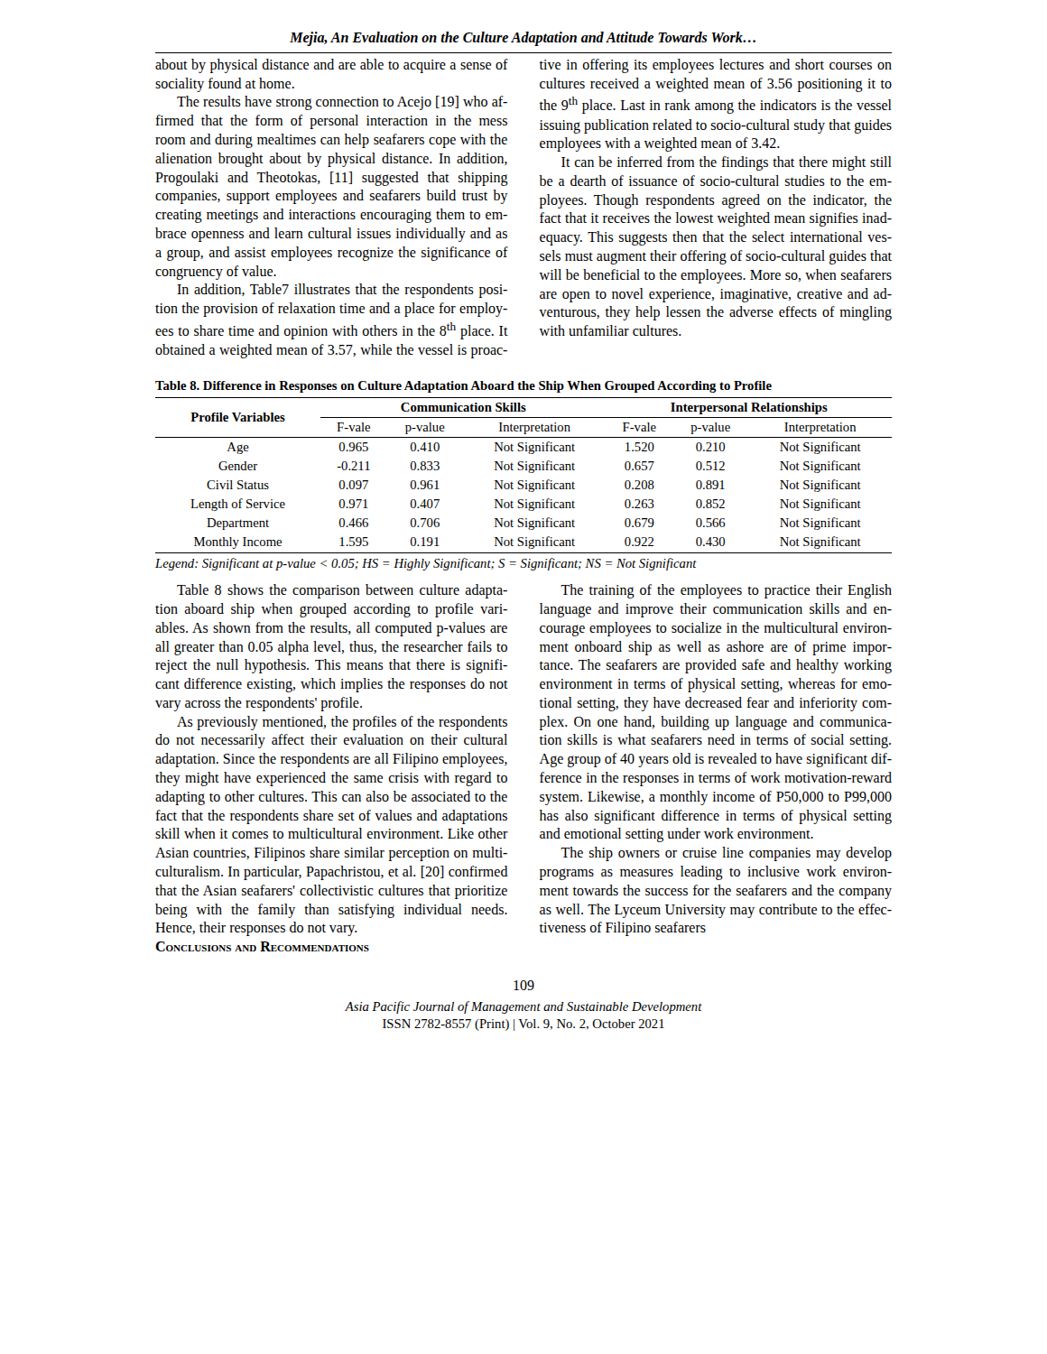Mejia, An Evaluation on the Culture Adaptation and Attitude Towards Work…
about by physical distance and are able to acquire a sense of sociality found at home.
The results have strong connection to Acejo [19] who affirmed that the form of personal interaction in the mess room and during mealtimes can help seafarers cope with the alienation brought about by physical distance. In addition, Progoulaki and Theotokas, [11] suggested that shipping companies, support employees and seafarers build trust by creating meetings and interactions encouraging them to embrace openness and learn cultural issues individually and as a group, and assist employees recognize the significance of congruency of value.
In addition, Table7 illustrates that the respondents position the provision of relaxation time and a place for employees to share time and opinion with others in the 8th place. It obtained a weighted mean of 3.57, while the vessel is proactive in offering its employees lectures and short courses on cultures received a weighted mean of 3.56 positioning it to the 9th place. Last in rank among the indicators is the vessel issuing publication related to socio-cultural study that guides employees with a weighted mean of 3.42.
It can be inferred from the findings that there might still be a dearth of issuance of socio-cultural studies to the employees. Though respondents agreed on the indicator, the fact that it receives the lowest weighted mean signifies inadequacy. This suggests then that the select international vessels must augment their offering of socio-cultural guides that will be beneficial to the employees. More so, when seafarers are open to novel experience, imaginative, creative and adventurous, they help lessen the adverse effects of mingling with unfamiliar cultures.
Table 8. Difference in Responses on Culture Adaptation Aboard the Ship When Grouped According to Profile
| Profile Variables | Communication Skills | Interpersonal Relationships |
| --- | --- | --- |
| F-vale | p-value | Interpretation | F-vale | p-value | Interpretation |
| Age | 0.965 | 0.410 | Not Significant | 1.520 | 0.210 | Not Significant |
| Gender | -0.211 | 0.833 | Not Significant | 0.657 | 0.512 | Not Significant |
| Civil Status | 0.097 | 0.961 | Not Significant | 0.208 | 0.891 | Not Significant |
| Length of Service | 0.971 | 0.407 | Not Significant | 0.263 | 0.852 | Not Significant |
| Department | 0.466 | 0.706 | Not Significant | 0.679 | 0.566 | Not Significant |
| Monthly Income | 1.595 | 0.191 | Not Significant | 0.922 | 0.430 | Not Significant |
Legend: Significant at p-value < 0.05; HS = Highly Significant; S = Significant; NS = Not Significant
Table 8 shows the comparison between culture adaptation aboard ship when grouped according to profile variables. As shown from the results, all computed p-values are all greater than 0.05 alpha level, thus, the researcher fails to reject the null hypothesis. This means that there is significant difference existing, which implies the responses do not vary across the respondents' profile.
As previously mentioned, the profiles of the respondents do not necessarily affect their evaluation on their cultural adaptation. Since the respondents are all Filipino employees, they might have experienced the same crisis with regard to adapting to other cultures. This can also be associated to the fact that the respondents share set of values and adaptations skill when it comes to multicultural environment. Like other Asian countries, Filipinos share similar perception on multiculturalism. In particular, Papachristou, et al. [20] confirmed that the Asian seafarers' collectivistic cultures that prioritize being with the family than satisfying individual needs. Hence, their responses do not vary.
Conclusions and Recommendations
The training of the employees to practice their English language and improve their communication skills and encourage employees to socialize in the multicultural environment onboard ship as well as ashore are of prime importance. The seafarers are provided safe and healthy working environment in terms of physical setting, whereas for emotional setting, they have decreased fear and inferiority complex. On one hand, building up language and communication skills is what seafarers need in terms of social setting. Age group of 40 years old is revealed to have significant difference in the responses in terms of work motivation-reward system. Likewise, a monthly income of P50,000 to P99,000 has also significant difference in terms of physical setting and emotional setting under work environment.
The ship owners or cruise line companies may develop programs as measures leading to inclusive work environment towards the success for the seafarers and the company as well. The Lyceum University may contribute to the effectiveness of Filipino seafarers
109
Asia Pacific Journal of Management and Sustainable Development
ISSN 2782-8557 (Print) | Vol. 9, No. 2, October 2021